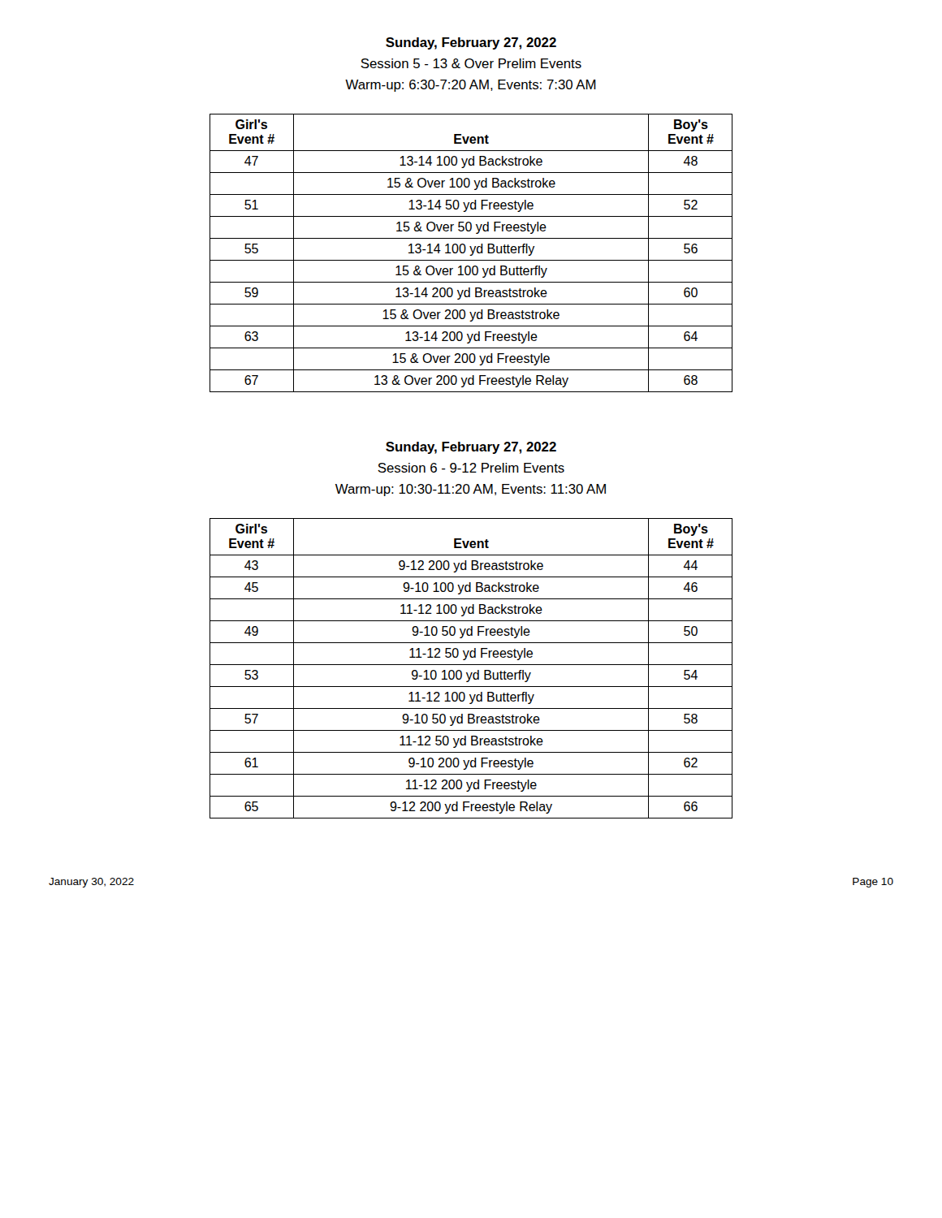Sunday, February 27, 2022
Session 5 - 13 & Over Prelim Events
Warm-up: 6:30-7:20 AM, Events: 7:30 AM
| Girl's Event # | Event | Boy's Event # |
| --- | --- | --- |
| 47 | 13-14 100 yd Backstroke | 48 |
| | 15 & Over 100 yd Backstroke | |
| 51 | 13-14 50 yd Freestyle | 52 |
| | 15 & Over 50 yd Freestyle | |
| 55 | 13-14 100 yd Butterfly | 56 |
| | 15 & Over 100 yd Butterfly | |
| 59 | 13-14 200 yd Breaststroke | 60 |
| | 15 & Over 200 yd Breaststroke | |
| 63 | 13-14 200 yd Freestyle | 64 |
| | 15 & Over 200 yd Freestyle | |
| 67 | 13 & Over 200 yd Freestyle Relay | 68 |
Sunday, February 27, 2022
Session 6 - 9-12 Prelim Events
Warm-up: 10:30-11:20 AM, Events: 11:30 AM
| Girl's Event # | Event | Boy's Event # |
| --- | --- | --- |
| 43 | 9-12 200 yd Breaststroke | 44 |
| 45 | 9-10 100 yd Backstroke | 46 |
| | 11-12 100 yd Backstroke | |
| 49 | 9-10 50 yd Freestyle | 50 |
| | 11-12 50 yd Freestyle | |
| 53 | 9-10 100 yd Butterfly | 54 |
| | 11-12 100 yd Butterfly | |
| 57 | 9-10 50 yd Breaststroke | 58 |
| | 11-12 50 yd Breaststroke | |
| 61 | 9-10 200 yd Freestyle | 62 |
| | 11-12 200 yd Freestyle | |
| 65 | 9-12 200 yd Freestyle Relay | 66 |
January 30, 2022 Page 10